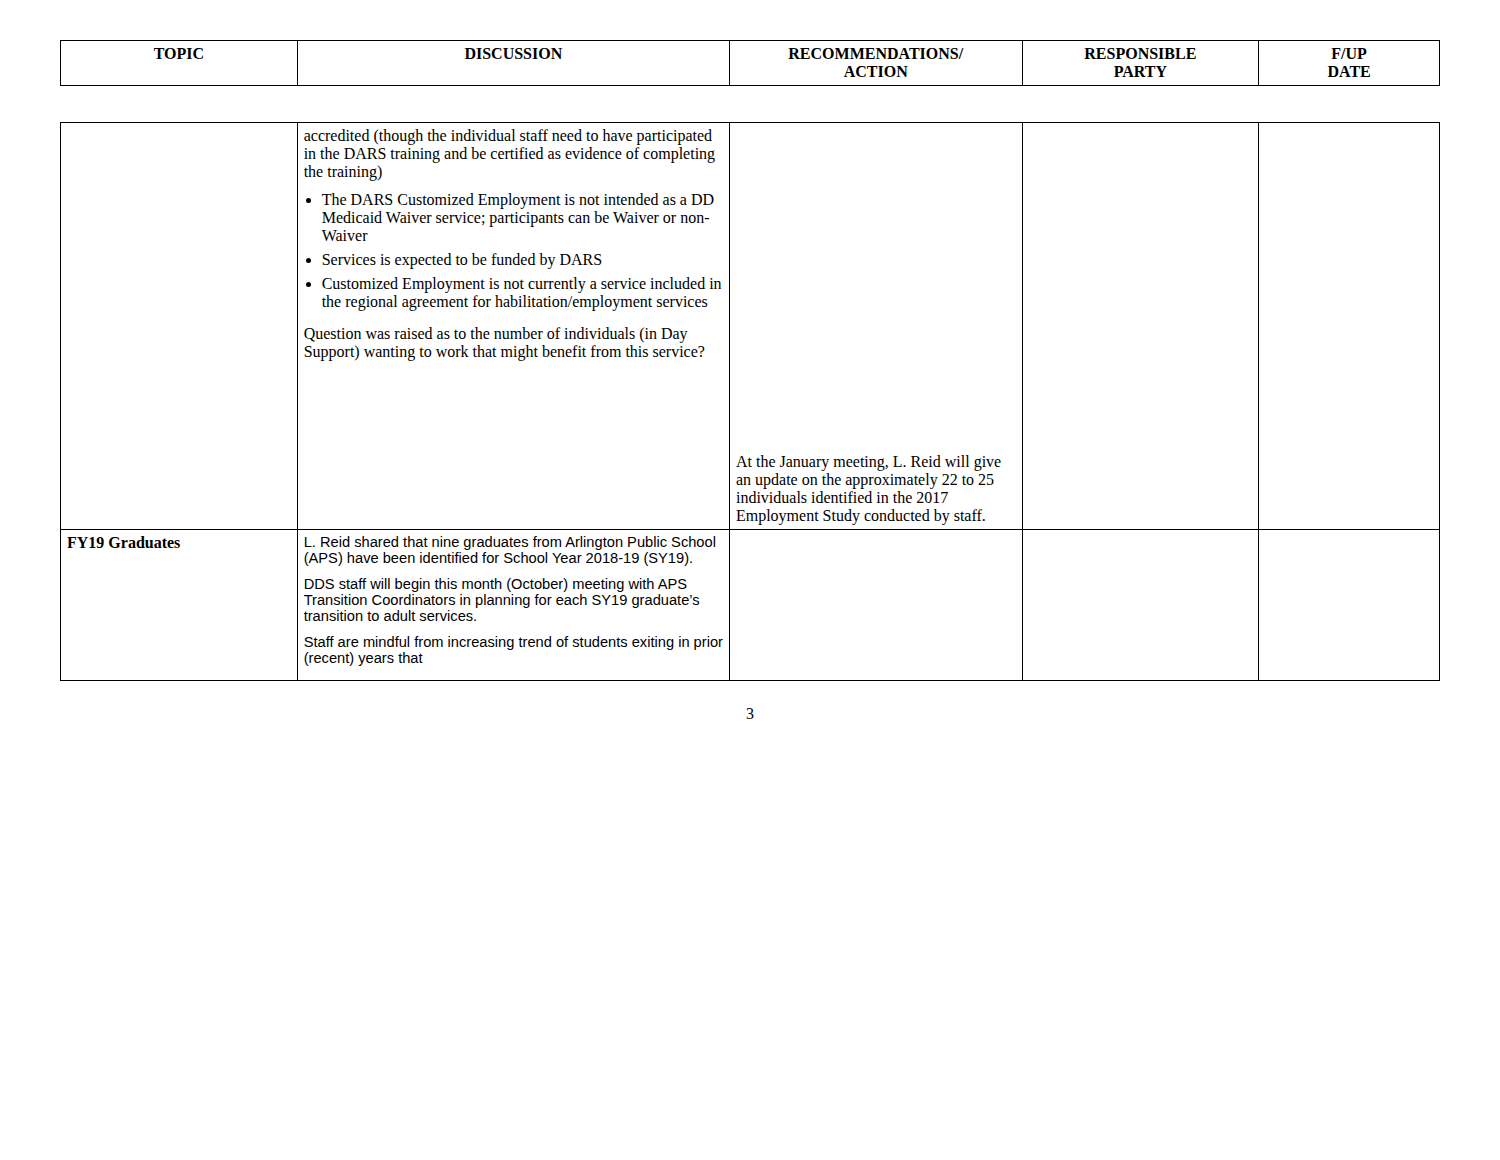| Topic | Discussion | Recommendations/ Action | Responsible Party | F/UP Date |
| --- | --- | --- | --- | --- |
| | accredited (though the individual staff need to have participated in the DARS training and be certified as evidence of completing the training) The DARS Customized Employment is not intended as a DD Medicaid Waiver service; participants can be Waiver or non-Waiver Services is expected to be funded by DARS Customized Employment is not currently a service included in the regional agreement for habilitation/employment services Question was raised as to the number of individuals (in Day Support) wanting to work that might benefit from this service? | At the January meeting, L. Reid will give an update on the approximately 22 to 25 individuals identified in the 2017 Employment Study conducted by staff. | | |
| FY19 Graduates | L. Reid shared that nine graduates from Arlington Public School (APS) have been identified for School Year 2018-19 (SY19). DDS staff will begin this month (October) meeting with APS Transition Coordinators in planning for each SY19 graduate’s transition to adult services. Staff are mindful from increasing trend of students exiting in prior (recent) years that | | | |
3